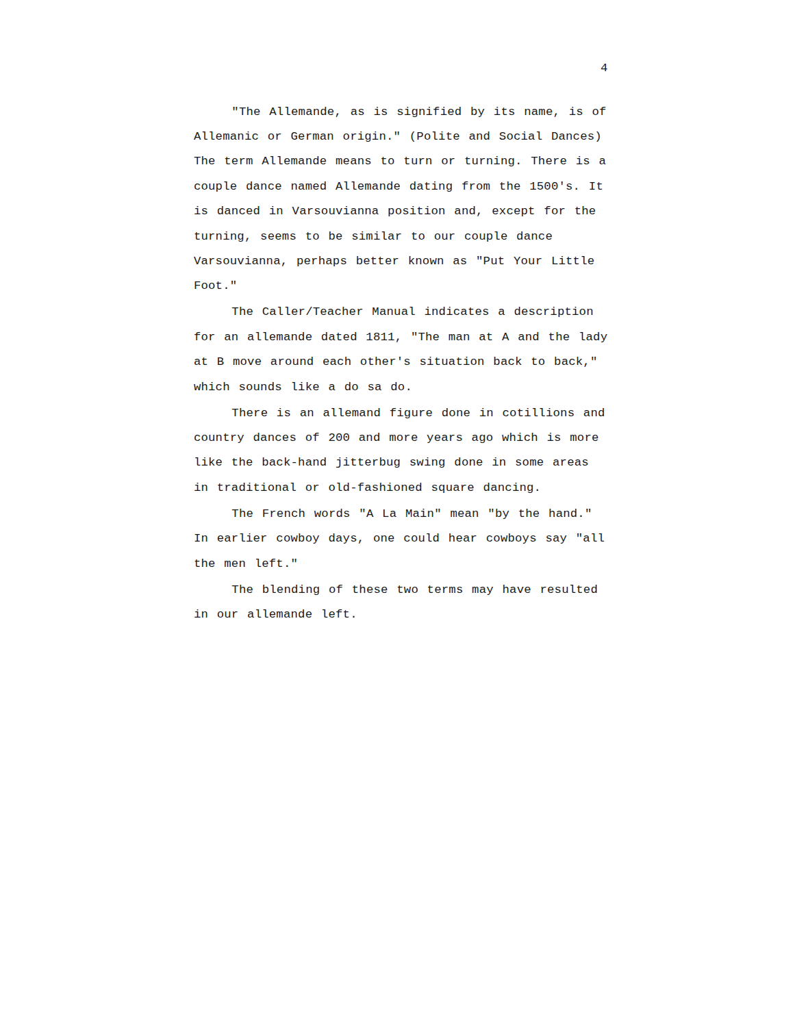4
"The Allemande, as is signified by its name, is of Allemanic or German origin." (Polite and Social Dances) The term Allemande means to turn or turning. There is a couple dance named Allemande dating from the 1500's. It is danced in Varsouvianna position and, except for the turning, seems to be similar to our couple dance Varsouvianna, perhaps better known as "Put Your Little Foot."
The Caller/Teacher Manual indicates a description for an allemande dated 1811, "The man at A and the lady at B move around each other's situation back to back," which sounds like a do sa do.
There is an allemand figure done in cotillions and country dances of 200 and more years ago which is more like the back-hand jitterbug swing done in some areas in traditional or old-fashioned square dancing.
The French words "A La Main" mean "by the hand." In earlier cowboy days, one could hear cowboys say "all the men left."
The blending of these two terms may have resulted in our allemande left.